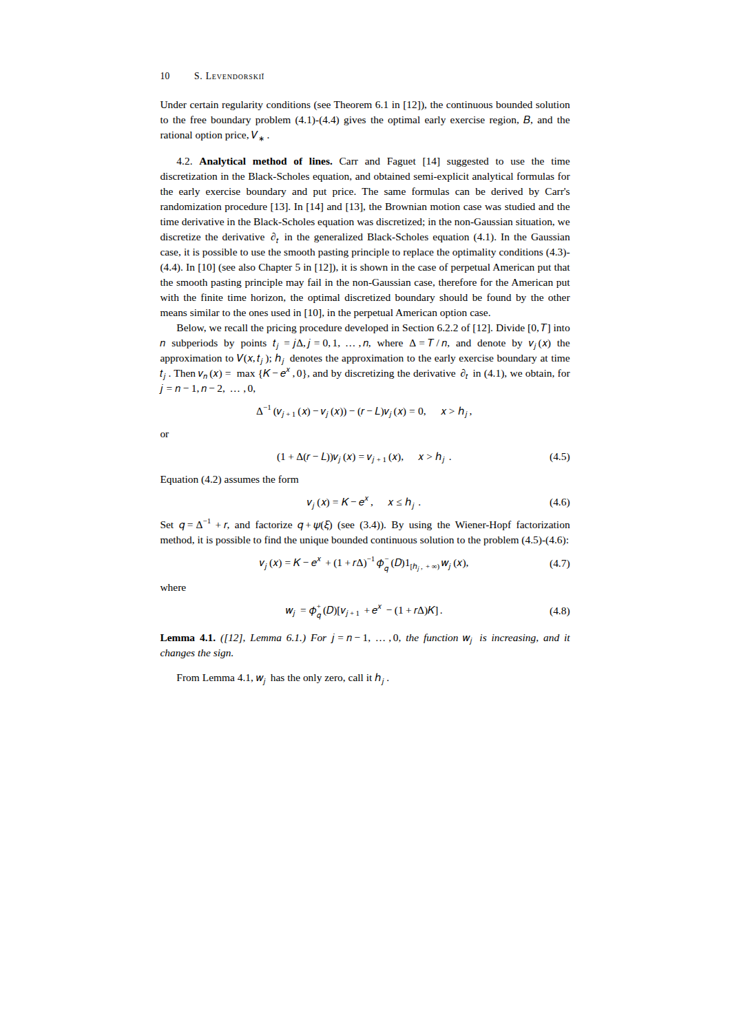10 S. Levendorskiĭ
Under certain regularity conditions (see Theorem 6.1 in [12]), the continuous bounded solution to the free boundary problem (4.1)-(4.4) gives the optimal early exercise region, B, and the rational option price, V∗.
4.2. Analytical method of lines. Carr and Faguet [14] suggested to use the time discretization in the Black-Scholes equation, and obtained semi-explicit analytical formulas for the early exercise boundary and put price. The same formulas can be derived by Carr's randomization procedure [13]. In [14] and [13], the Brownian motion case was studied and the time derivative in the Black-Scholes equation was discretized; in the non-Gaussian situation, we discretize the derivative ∂t in the generalized Black-Scholes equation (4.1). In the Gaussian case, it is possible to use the smooth pasting principle to replace the optimality conditions (4.3)-(4.4). In [10] (see also Chapter 5 in [12]), it is shown in the case of perpetual American put that the smooth pasting principle may fail in the non-Gaussian case, therefore for the American put with the finite time horizon, the optimal discretized boundary should be found by the other means similar to the ones used in [10], in the perpetual American option case.
Below, we recall the pricing procedure developed in Section 6.2.2 of [12]. Divide [0,T] into n subperiods by points tj=jΔ,j=0,1,…,n, where Δ=T/n, and denote by vj(x) the approximation to V(x,tj); hj denotes the approximation to the early exercise boundary at time tj. Then vn(x)=max{K−ex,0}, and by discretizing the derivative ∂t in (4.1), we obtain, for j=n−1,n−2,…,0,
Δ−1 (vj+1(x) −vj(x)) −(r−L)vj(x) =0,x>hj,
or
(1+Δ(r−L)) vj(x) =vj+1(x), x>hj. (4.5)
Equation (4.2) assumes the form
vj(x) =K−ex, x≤hj. (4.6)
Set q=Δ−1+r, and factorize q+ψ(ξ) (see (3.4)). By using the Wiener-Hopf factorization method, it is possible to find the unique bounded continuous solution to the problem (4.5)-(4.6):
vj(x) =K−ex +(1+rΔ)−1 ϕq−(D) 1[hj,+∞) wj(x), (4.7)
where
wj =ϕq+(D) [vj+1 +ex −(1+rΔ)K]. (4.8)
Lemma 4.1. ([12], Lemma 6.1.) For j=n−1,…,0, the function wj is increasing, and it changes the sign.
From Lemma 4.1, wj has the only zero, call it hj.